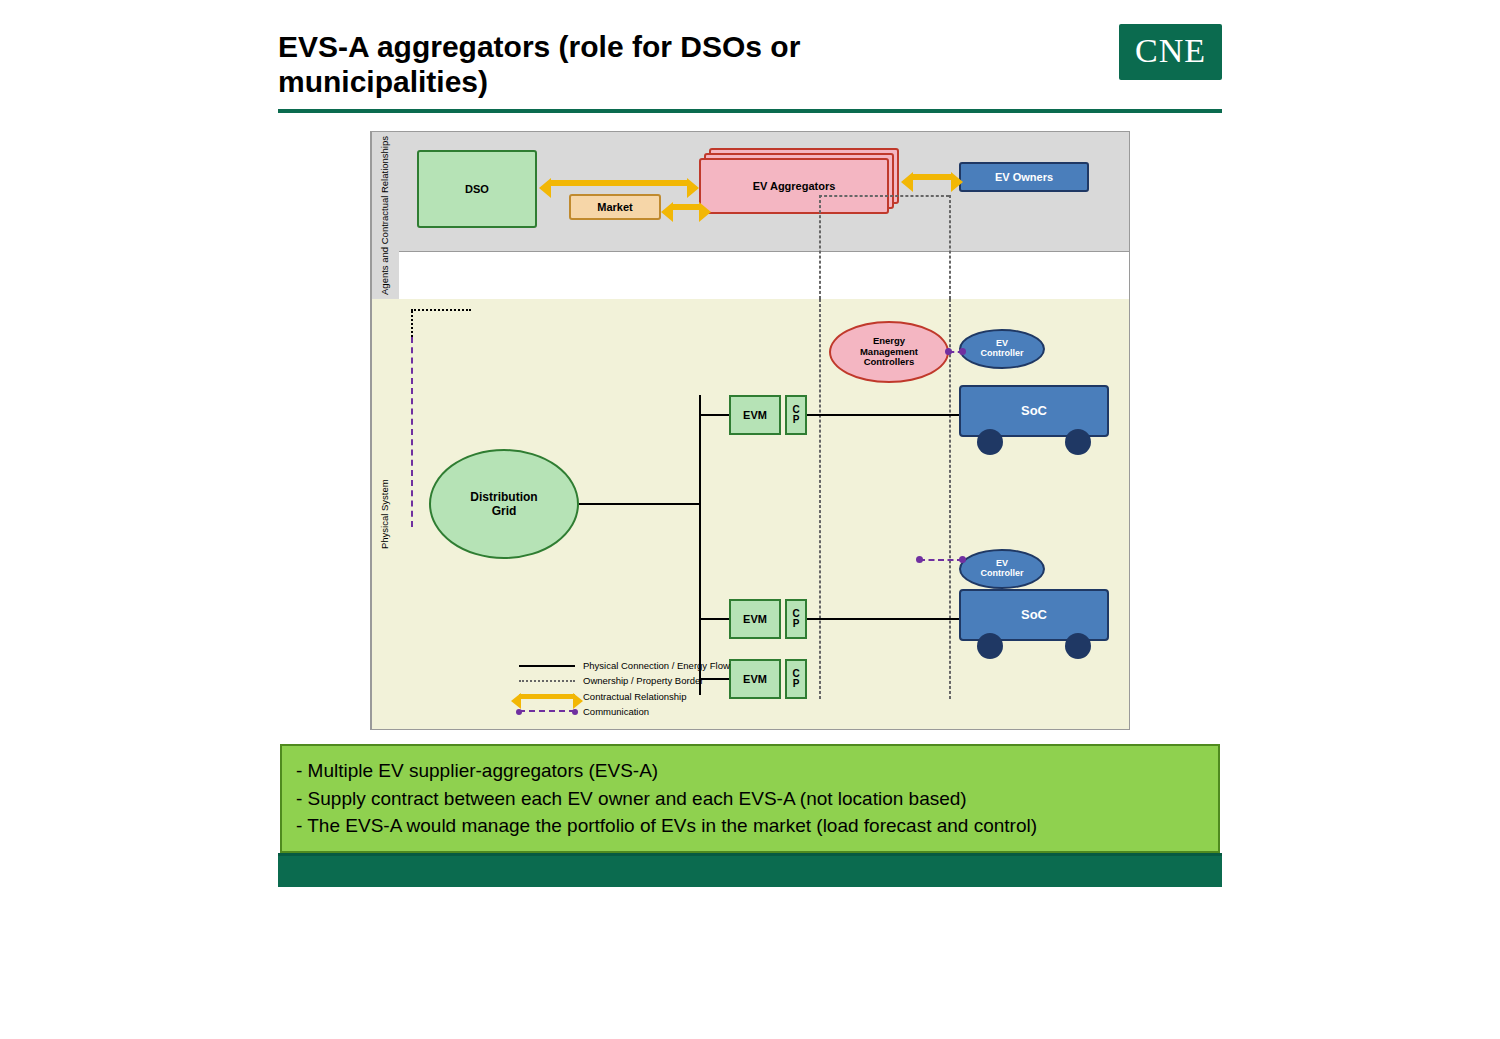EVS-A aggregators (role for DSOs or municipalities)
CNE
Agents and Contractual Relationships
DSO
Market
EV Aggregators
EV Owners
Physical System
Distribution
Grid
Energy
Management
Controllers
EV
Controller
EV
Controller
EVM
CP
EVM
CP
EVM
CP
SoC
SoC
Physical Connection / Energy Flow
Ownership / Property Border
Contractual Relationship
Communication
Multiple EV supplier-aggregators (EVS-A)
Supply contract between each EV owner and each EVS-A (not location based)
The EVS-A would manage the portfolio of EVs in the market (load forecast and control)